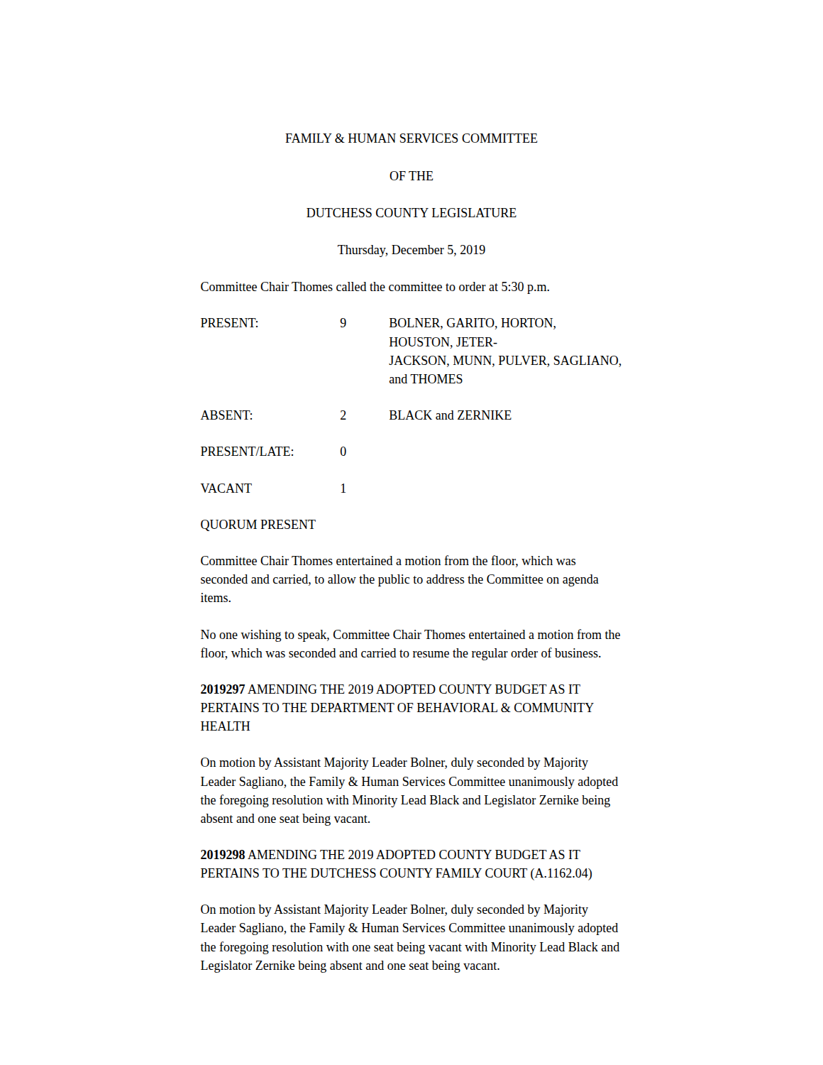FAMILY & HUMAN SERVICES COMMITTEE
OF THE
DUTCHESS COUNTY LEGISLATURE
Thursday, December 5, 2019
Committee Chair Thomes called the committee to order at 5:30 p.m.
PRESENT:
9
BOLNER, GARITO, HORTON, HOUSTON, JETER-JACKSON, MUNN, PULVER, SAGLIANO, and THOMES
ABSENT:
2
BLACK and ZERNIKE
PRESENT/LATE:
0
VACANT
1
QUORUM PRESENT
Committee Chair Thomes entertained a motion from the floor, which was seconded and carried, to allow the public to address the Committee on agenda items.
No one wishing to speak, Committee Chair Thomes entertained a motion from the floor, which was seconded and carried to resume the regular order of business.
2019297 AMENDING THE 2019 ADOPTED COUNTY BUDGET AS IT PERTAINS TO THE DEPARTMENT OF BEHAVIORAL & COMMUNITY HEALTH
On motion by Assistant Majority Leader Bolner, duly seconded by Majority Leader Sagliano, the Family & Human Services Committee unanimously adopted the foregoing resolution with Minority Lead Black and Legislator Zernike being absent and one seat being vacant.
2019298 AMENDING THE 2019 ADOPTED COUNTY BUDGET AS IT PERTAINS TO THE DUTCHESS COUNTY FAMILY COURT (A.1162.04)
On motion by Assistant Majority Leader Bolner, duly seconded by Majority Leader Sagliano, the Family & Human Services Committee unanimously adopted the foregoing resolution with one seat being vacant with Minority Lead Black and Legislator Zernike being absent and one seat being vacant.